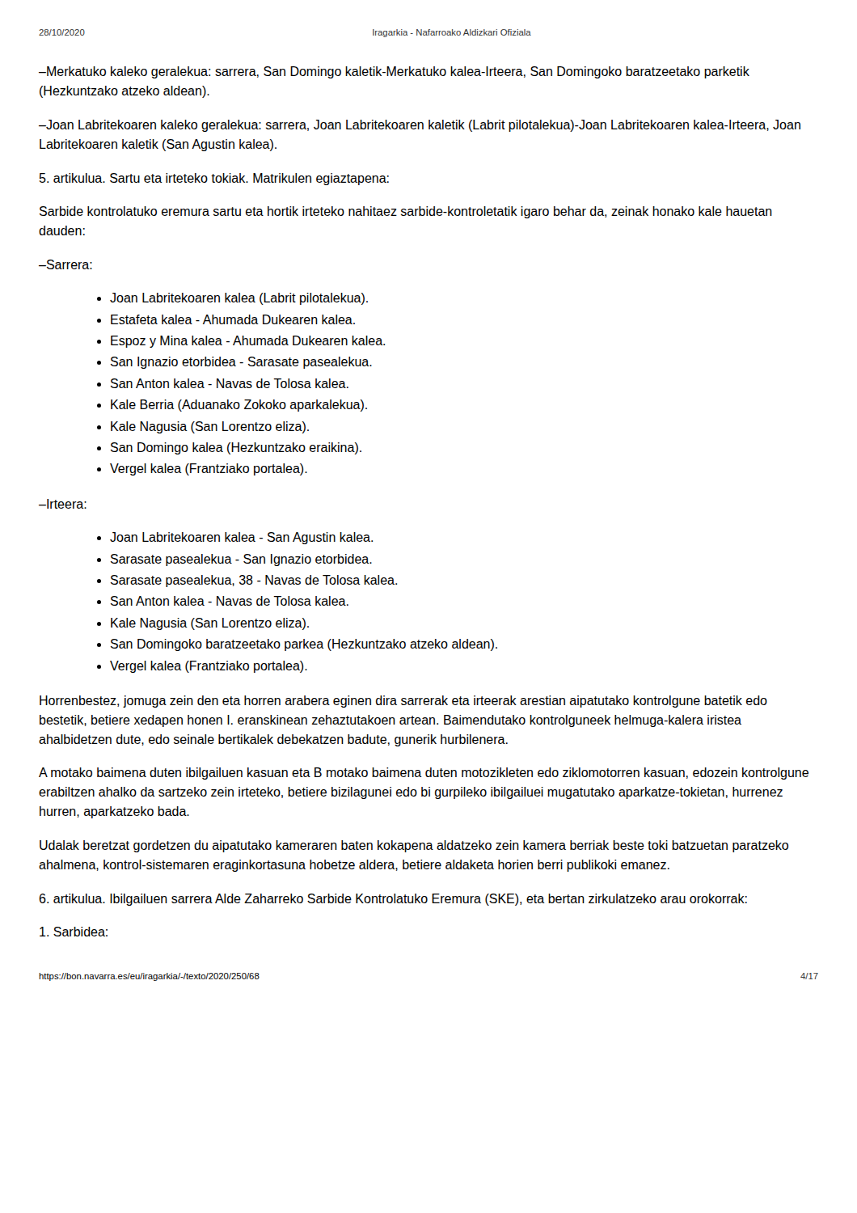28/10/2020 Iragarkia - Nafarroako Aldizkari Ofiziala
–Merkatuko kaleko geralekua: sarrera, San Domingo kaletik-Merkatuko kalea-Irteera, San Domingoko baratzeetako parketik (Hezkuntzako atzeko aldean).
–Joan Labritekoaren kaleko geralekua: sarrera, Joan Labritekoaren kaletik (Labrit pilotalekua)-Joan Labritekoaren kalea-Irteera, Joan Labritekoaren kaletik (San Agustin kalea).
5. artikulua. Sartu eta irteteko tokiak. Matrikulen egiaztapena:
Sarbide kontrolatuko eremura sartu eta hortik irteteko nahitaez sarbide-kontroletatik igaro behar da, zeinak honako kale hauetan dauden:
–Sarrera:
Joan Labritekoaren kalea (Labrit pilotalekua).
Estafeta kalea - Ahumada Dukearen kalea.
Espoz y Mina kalea - Ahumada Dukearen kalea.
San Ignazio etorbidea - Sarasate pasealekua.
San Anton kalea - Navas de Tolosa kalea.
Kale Berria (Aduanako Zokoko aparkalekua).
Kale Nagusia (San Lorentzo eliza).
San Domingo kalea (Hezkuntzako eraikina).
Vergel kalea (Frantziako portalea).
–Irteera:
Joan Labritekoaren kalea - San Agustin kalea.
Sarasate pasealekua - San Ignazio etorbidea.
Sarasate pasealekua, 38 - Navas de Tolosa kalea.
San Anton kalea - Navas de Tolosa kalea.
Kale Nagusia (San Lorentzo eliza).
San Domingoko baratzeetako parkea (Hezkuntzako atzeko aldean).
Vergel kalea (Frantziako portalea).
Horrenbestez, jomuga zein den eta horren arabera eginen dira sarrerak eta irteerak arestian aipatutako kontrolgune batetik edo bestetik, betiere xedapen honen I. eranskinean zehaztutakoen artean. Baimendutako kontrolguneek helmuga-kalera iristea ahalbidetzen dute, edo seinale bertikalek debekatzen badute, gunerik hurbilenera.
A motako baimena duten ibilgailuen kasuan eta B motako baimena duten motozikleten edo ziklomotorren kasuan, edozein kontrolgune erabiltzen ahalko da sartzeko zein irteteko, betiere bizilagunei edo bi gurpileko ibilgailuei mugatutako aparkatze-tokietan, hurrenez hurren, aparkatzeko bada.
Udalak beretzat gordetzen du aipatutako kameraren baten kokapena aldatzeko zein kamera berriak beste toki batzuetan paratzeko ahalmena, kontrol-sistemaren eraginkortasuna hobetze aldera, betiere aldaketa horien berri publikoki emanez.
6. artikulua. Ibilgailuen sarrera Alde Zaharreko Sarbide Kontrolatuko Eremura (SKE), eta bertan zirkulatzeko arau orokorrak:
1. Sarbidea:
https://bon.navarra.es/eu/iragarkia/-/texto/2020/250/68 4/17